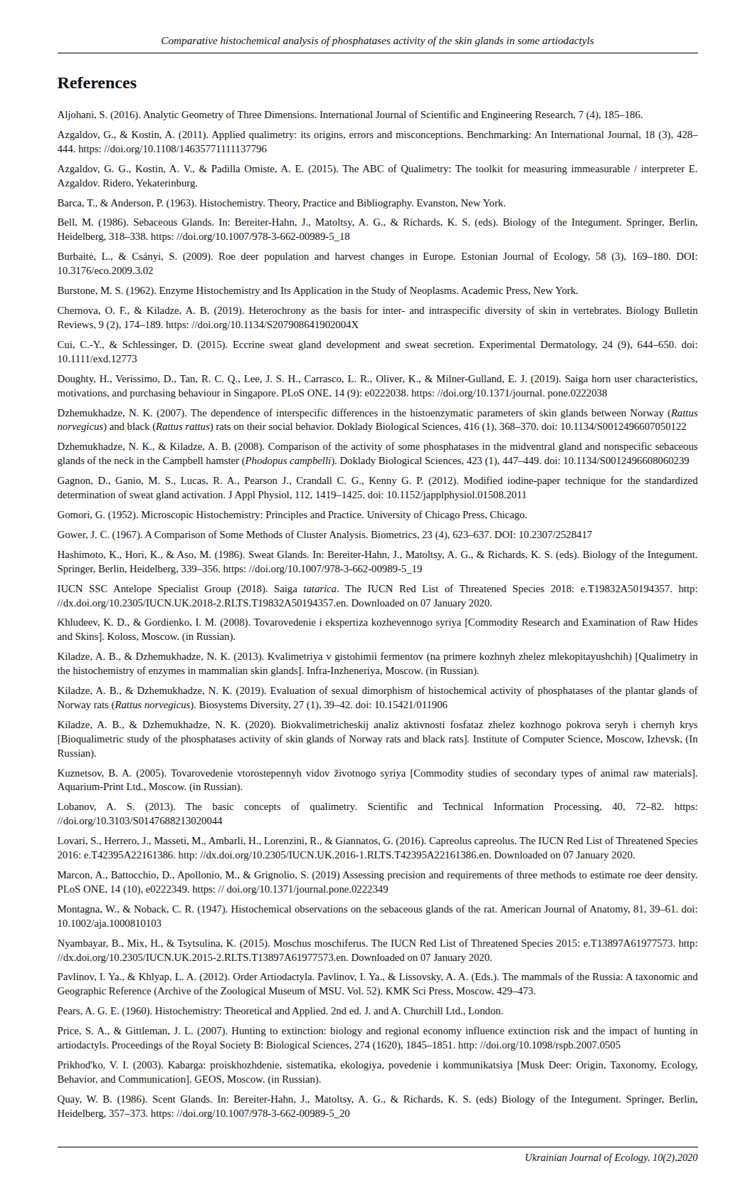Comparative histochemical analysis of phosphatases activity of the skin glands in some artiodactyls
References
Aljohani, S. (2016). Analytic Geometry of Three Dimensions. International Journal of Scientific and Engineering Research, 7 (4), 185–186.
Azgaldov, G., & Kostin, A. (2011). Applied qualimetry: its origins, errors and misconceptions. Benchmarking: An International Journal, 18 (3), 428–444. https: //doi.org/10.1108/14635771111137796
Azgaldov, G. G., Kostin, A. V., & Padilla Omiste, A. E. (2015). The ABC of Qualimetry: The toolkit for measuring immeasurable / interpreter E. Azgaldov. Ridero, Yekaterinburg.
Barca, T., & Anderson, P. (1963). Histochemistry. Theory, Practice and Bibliography. Evanston, New York.
Bell, M. (1986). Sebaceous Glands. In: Bereiter-Hahn, J., Matoltsy, A. G., & Richards, K. S. (eds). Biology of the Integument. Springer, Berlin, Heidelberg, 318–338. https: //doi.org/10.1007/978-3-662-00989-5_18
Burbaitė, L., & Csányi, S. (2009). Roe deer population and harvest changes in Europe. Estonian Journal of Ecology, 58 (3), 169–180. DOI: 10.3176/eco.2009.3.02
Burstone, M. S. (1962). Enzyme Histochemistry and Its Application in the Study of Neoplasms. Academic Press, New York.
Chernova, O. F., & Kiladze, A. B. (2019). Heterochrony as the basis for inter- and intraspecific diversity of skin in vertebrates. Biology Bulletin Reviews, 9 (2), 174–189. https: //doi.org/10.1134/S207908641902004X
Cui, C.-Y., & Schlessinger, D. (2015). Eccrine sweat gland development and sweat secretion. Experimental Dermatology, 24 (9), 644–650. doi: 10.1111/exd.12773
Doughty, H., Verissimo, D., Tan, R. C. Q., Lee, J. S. H., Carrasco, L. R., Oliver, K., & Milner-Gulland, E. J. (2019). Saiga horn user characteristics, motivations, and purchasing behaviour in Singapore. PLoS ONE, 14 (9): e0222038. https: //doi.org/10.1371/journal. pone.0222038
Dzhemukhadze, N. K. (2007). The dependence of interspecific differences in the histoenzymatic parameters of skin glands between Norway (Rattus norvegicus) and black (Rattus rattus) rats on their social behavior. Doklady Biological Sciences, 416 (1), 368–370. doi: 10.1134/S0012496607050122
Dzhemukhadze, N. K., & Kiladze, A. B. (2008). Comparison of the activity of some phosphatases in the midventral gland and nonspecific sebaceous glands of the neck in the Campbell hamster (Phodopus campbelli). Doklady Biological Sciences, 423 (1), 447–449. doi: 10.1134/S0012496608060239
Gagnon, D., Ganio, M. S., Lucas, R. A., Pearson J., Crandall C. G., Kenny G. P. (2012). Modified iodine-paper technique for the standardized determination of sweat gland activation. J Appl Physiol, 112, 1419–1425. doi: 10.1152/japplphysiol.01508.2011
Gomori, G. (1952). Microscopic Histochemistry: Principles and Practice. University of Chicago Press, Chicago.
Gower, J. C. (1967). A Comparison of Some Methods of Cluster Analysis. Biometrics, 23 (4), 623–637. DOI: 10.2307/2528417
Hashimoto, K., Hori, K., & Aso, M. (1986). Sweat Glands. In: Bereiter-Hahn, J., Matoltsy, A. G., & Richards, K. S. (eds). Biology of the Integument. Springer, Berlin, Heidelberg, 339–356. https: //doi.org/10.1007/978-3-662-00989-5_19
IUCN SSC Antelope Specialist Group (2018). Saiga tatarica. The IUCN Red List of Threatened Species 2018: e.T19832A50194357. http: //dx.doi.org/10.2305/IUCN.UK.2018-2.RLTS.T19832A50194357.en. Downloaded on 07 January 2020.
Khludeev, K. D., & Gordienko, I. M. (2008). Tovarovedenie i ekspertiza kozhevennogo syriya [Commodity Research and Examination of Raw Hides and Skins]. Koloss, Moscow. (in Russian).
Kiladze, A. B., & Dzhemukhadze, N. K. (2013). Kvalimetriya v gistohimii fermentov (na primere kozhnyh zhelez mlekopitayushchih) [Qualimetry in the histochemistry of enzymes in mammalian skin glands]. Infra-Inzheneriya, Moscow. (in Russian).
Kiladze, A. B., & Dzhemukhadze, N. K. (2019). Evaluation of sexual dimorphism of histochemical activity of phosphatases of the plantar glands of Norway rats (Rattus norvegicus). Biosystems Diversity, 27 (1), 39–42. doi: 10.15421/011906
Kiladze, A. B., & Dzhemukhadze, N. K. (2020). Biokvalimetricheskij analiz aktivnosti fosfataz zhelez kozhnogo pokrova seryh i chernyh krys [Bioqualimetric study of the phosphatases activity of skin glands of Norway rats and black rats]. Institute of Computer Science, Moscow, Izhevsk, (In Russian).
Kuznetsov, B. A. (2005). Tovarovedenie vtorostepennyh vidov životnogo syriya [Commodity studies of secondary types of animal raw materials]. Aquarium-Print Ltd., Moscow. (in Russian).
Lobanov, A. S. (2013). The basic concepts of qualimetry. Scientific and Technical Information Processing, 40, 72–82. https: //doi.org/10.3103/S0147688213020044
Lovari, S., Herrero, J., Masseti, M., Ambarli, H., Lorenzini, R., & Giannatos, G. (2016). Capreolus capreolus. The IUCN Red List of Threatened Species 2016: e.T42395A22161386. http: //dx.doi.org/10.2305/IUCN.UK.2016-1.RLTS.T42395A22161386.en. Downloaded on 07 January 2020.
Marcon, A., Battocchio, D., Apollonio, M., & Grignolio, S. (2019) Assessing precision and requirements of three methods to estimate roe deer density. PLoS ONE, 14 (10), e0222349. https: // doi.org/10.1371/journal.pone.0222349
Montagna, W., & Noback, C. R. (1947). Histochemical observations on the sebaceous glands of the rat. American Journal of Anatomy, 81, 39–61. doi: 10.1002/aja.1000810103
Nyambayar, B., Mix, H., & Tsytsulina, K. (2015). Moschus moschiferus. The IUCN Red List of Threatened Species 2015: e.T13897A61977573. http: //dx.doi.org/10.2305/IUCN.UK.2015-2.RLTS.T13897A61977573.en. Downloaded on 07 January 2020.
Pavlinov, I. Ya., & Khlyap, L. A. (2012). Order Artiodactyla. Pavlinov, I. Ya., & Lissovsky, A. A. (Eds.). The mammals of the Russia: A taxonomic and Geographic Reference (Archive of the Zoological Museum of MSU. Vol. 52). KMK Sci Press, Moscow, 429–473.
Pears, A. G. E. (1960). Histochemistry: Theoretical and Applied. 2nd ed. J. and A. Churchill Ltd., London.
Price, S. A., & Gittleman, J. L. (2007). Hunting to extinction: biology and regional economy influence extinction risk and the impact of hunting in artiodactyls. Proceedings of the Royal Society B: Biological Sciences, 274 (1620), 1845–1851. http: //doi.org/10.1098/rspb.2007.0505
Prikhod'ko, V. I. (2003). Kabarga: proiskhozhdenie, sistematika, ekologiya, povedenie i kommunikatsiya [Musk Deer: Origin, Taxonomy, Ecology, Behavior, and Communication]. GEOS, Moscow. (in Russian).
Quay, W. B. (1986). Scent Glands. In: Bereiter-Hahn, J., Matoltsy, A. G., & Richards, K. S. (eds) Biology of the Integument. Springer, Berlin, Heidelberg, 357–373. https: //doi.org/10.1007/978-3-662-00989-5_20
Ukrainian Journal of Ecology, 10(2),2020